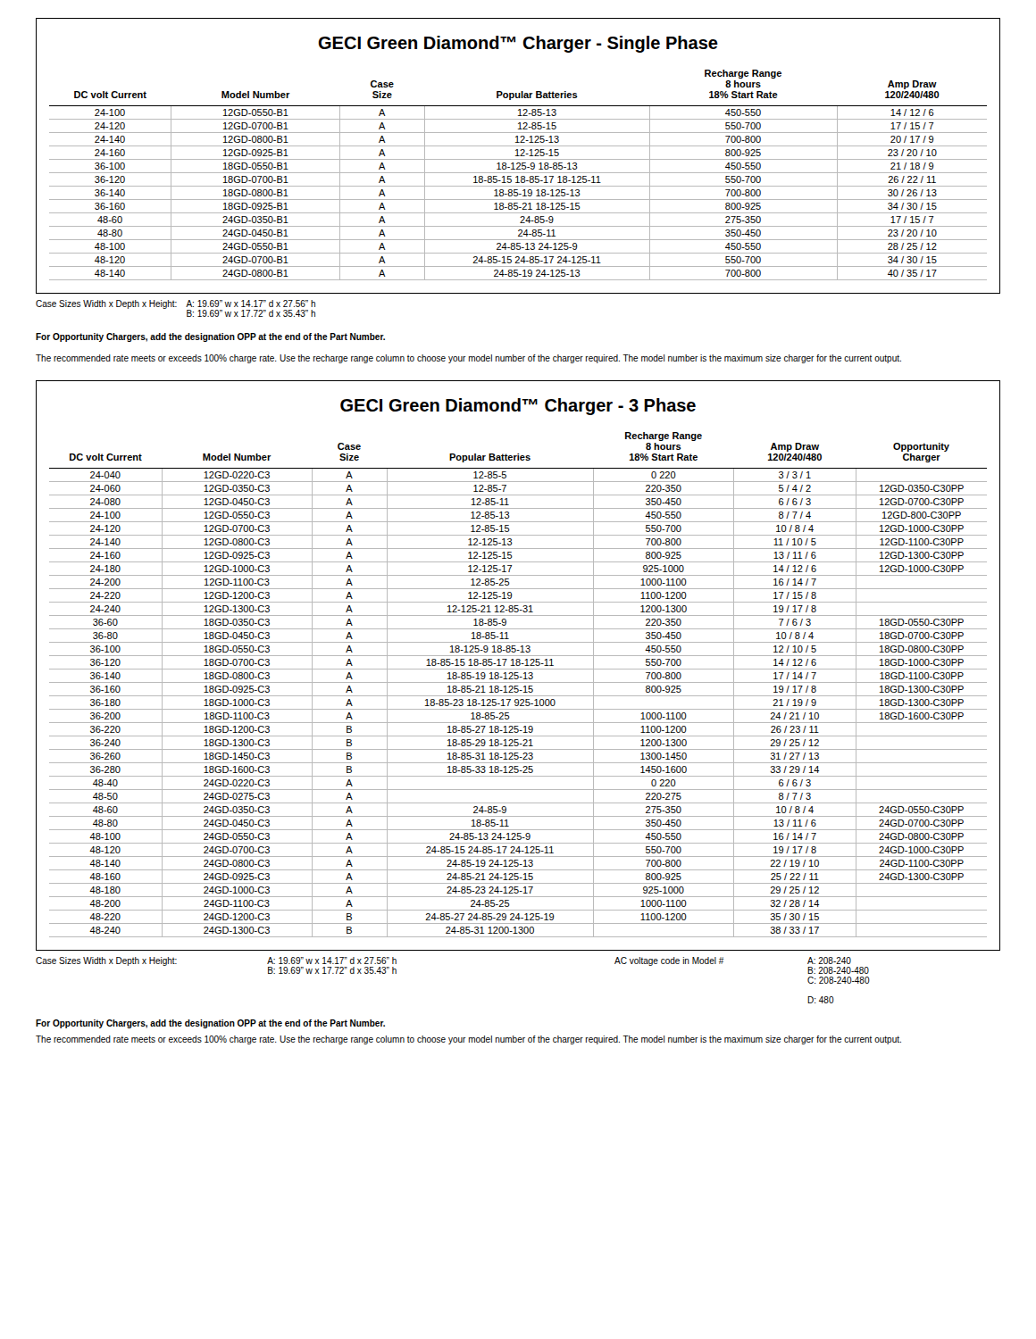GECI Green Diamond™ Charger - Single Phase
| DC volt Current | Model Number | Case Size | Popular Batteries | Recharge Range 8 hours 18% Start Rate | Amp Draw 120/240/480 |
| --- | --- | --- | --- | --- | --- |
| 24-100 | 12GD-0550-B1 | A | 12-85-13 | 450-550 | 14 / 12 / 6 |
| 24-120 | 12GD-0700-B1 | A | 12-85-15 | 550-700 | 17 / 15 / 7 |
| 24-140 | 12GD-0800-B1 | A | 12-125-13 | 700-800 | 20 / 17 / 9 |
| 24-160 | 12GD-0925-B1 | A | 12-125-15 | 800-925 | 23 / 20 / 10 |
| 36-100 | 18GD-0550-B1 | A | 18-125-9 18-85-13 | 450-550 | 21 / 18 / 9 |
| 36-120 | 18GD-0700-B1 | A | 18-85-15 18-85-17 18-125-11 | 550-700 | 26 / 22 / 11 |
| 36-140 | 18GD-0800-B1 | A | 18-85-19 18-125-13 | 700-800 | 30 / 26 / 13 |
| 36-160 | 18GD-0925-B1 | A | 18-85-21 18-125-15 | 800-925 | 34 / 30 / 15 |
| 48-60 | 24GD-0350-B1 | A | 24-85-9 | 275-350 | 17 / 15 / 7 |
| 48-80 | 24GD-0450-B1 | A | 24-85-11 | 350-450 | 23 / 20 / 10 |
| 48-100 | 24GD-0550-B1 | A | 24-85-13 24-125-9 | 450-550 | 28 / 25 / 12 |
| 48-120 | 24GD-0700-B1 | A | 24-85-15 24-85-17 24-125-11 | 550-700 | 34 / 30 / 15 |
| 48-140 | 24GD-0800-B1 | A | 24-85-19 24-125-13 | 700-800 | 40 / 35 / 17 |
| Case Sizes Width x Depth x Height: | A: 19.69” w x 14.17” d x 27.56” h B: 19.69” w x 17.72” d x 35.43” h |
For Opportunity Chargers, add the designation OPP at the end of the Part Number.
The recommended rate meets or exceeds 100% charge rate. Use the recharge range column to choose your model number of the charger required. The model number is the maximum size charger for the current output.
GECI Green Diamond™ Charger - 3 Phase
| DC volt Current | Model Number | Case Size | Popular Batteries | Recharge Range 8 hours 18% Start Rate | Amp Draw 120/240/480 | Opportunity Charger |
| --- | --- | --- | --- | --- | --- | --- |
| 24-040 | 12GD-0220-C3 | A | 12-85-5 | 0 220 | 3 / 3 / 1 | |
| 24-060 | 12GD-0350-C3 | A | 12-85-7 | 220-350 | 5 / 4 / 2 | 12GD-0350-C30PP |
| 24-080 | 12GD-0450-C3 | A | 12-85-11 | 350-450 | 6 / 6 / 3 | 12GD-0700-C30PP |
| 24-100 | 12GD-0550-C3 | A | 12-85-13 | 450-550 | 8 / 7 / 4 | 12GD-800-C30PP |
| 24-120 | 12GD-0700-C3 | A | 12-85-15 | 550-700 | 10 / 8 / 4 | 12GD-1000-C30PP |
| 24-140 | 12GD-0800-C3 | A | 12-125-13 | 700-800 | 11 / 10 / 5 | 12GD-1100-C30PP |
| 24-160 | 12GD-0925-C3 | A | 12-125-15 | 800-925 | 13 / 11 / 6 | 12GD-1300-C30PP |
| 24-180 | 12GD-1000-C3 | A | 12-125-17 | 925-1000 | 14 / 12 / 6 | 12GD-1000-C30PP |
| 24-200 | 12GD-1100-C3 | A | 12-85-25 | 1000-1100 | 16 / 14 / 7 | |
| 24-220 | 12GD-1200-C3 | A | 12-125-19 | 1100-1200 | 17 / 15 / 8 | |
| 24-240 | 12GD-1300-C3 | A | 12-125-21 12-85-31 | 1200-1300 | 19 / 17 / 8 | |
| 36-60 | 18GD-0350-C3 | A | 18-85-9 | 220-350 | 7 / 6 / 3 | 18GD-0550-C30PP |
| 36-80 | 18GD-0450-C3 | A | 18-85-11 | 350-450 | 10 / 8 / 4 | 18GD-0700-C30PP |
| 36-100 | 18GD-0550-C3 | A | 18-125-9 18-85-13 | 450-550 | 12 / 10 / 5 | 18GD-0800-C30PP |
| 36-120 | 18GD-0700-C3 | A | 18-85-15 18-85-17 18-125-11 | 550-700 | 14 / 12 / 6 | 18GD-1000-C30PP |
| 36-140 | 18GD-0800-C3 | A | 18-85-19 18-125-13 | 700-800 | 17 / 14 / 7 | 18GD-1100-C30PP |
| 36-160 | 18GD-0925-C3 | A | 18-85-21 18-125-15 | 800-925 | 19 / 17 / 8 | 18GD-1300-C30PP |
| 36-180 | 18GD-1000-C3 | A | 18-85-23 18-125-17 925-1000 | | 21 / 19 / 9 | 18GD-1300-C30PP |
| 36-200 | 18GD-1100-C3 | A | 18-85-25 | 1000-1100 | 24 / 21 / 10 | 18GD-1600-C30PP |
| 36-220 | 18GD-1200-C3 | B | 18-85-27 18-125-19 | 1100-1200 | 26 / 23 / 11 | |
| 36-240 | 18GD-1300-C3 | B | 18-85-29 18-125-21 | 1200-1300 | 29 / 25 / 12 | |
| 36-260 | 18GD-1450-C3 | B | 18-85-31 18-125-23 | 1300-1450 | 31 / 27 / 13 | |
| 36-280 | 18GD-1600-C3 | B | 18-85-33 18-125-25 | 1450-1600 | 33 / 29 / 14 | |
| 48-40 | 24GD-0220-C3 | A | | 0 220 | 6 / 6 / 3 | |
| 48-50 | 24GD-0275-C3 | A | | 220-275 | 8 / 7 / 3 | |
| 48-60 | 24GD-0350-C3 | A | 24-85-9 | 275-350 | 10 / 8 / 4 | 24GD-0550-C30PP |
| 48-80 | 24GD-0450-C3 | A | 18-85-11 | 350-450 | 13 / 11 / 6 | 24GD-0700-C30PP |
| 48-100 | 24GD-0550-C3 | A | 24-85-13 24-125-9 | 450-550 | 16 / 14 / 7 | 24GD-0800-C30PP |
| 48-120 | 24GD-0700-C3 | A | 24-85-15 24-85-17 24-125-11 | 550-700 | 19 / 17 / 8 | 24GD-1000-C30PP |
| 48-140 | 24GD-0800-C3 | A | 24-85-19 24-125-13 | 700-800 | 22 / 19 / 10 | 24GD-1100-C30PP |
| 48-160 | 24GD-0925-C3 | A | 24-85-21 24-125-15 | 800-925 | 25 / 22 / 11 | 24GD-1300-C30PP |
| 48-180 | 24GD-1000-C3 | A | 24-85-23 24-125-17 | 925-1000 | 29 / 25 / 12 | |
| 48-200 | 24GD-1100-C3 | A | 24-85-25 | 1000-1100 | 32 / 28 / 14 | |
| 48-220 | 24GD-1200-C3 | B | 24-85-27 24-85-29 24-125-19 | 1100-1200 | 35 / 30 / 15 | |
| 48-240 | 24GD-1300-C3 | B | 24-85-31 1200-1300 | | 38 / 33 / 17 | |
| Case Sizes Width x Depth x Height: | A: 19.69” w x 14.17” d x 27.56” h B: 19.69” w x 17.72” d x 35.43” h | AC voltage code in Model # | A: 208-240 B: 208-240-480 C: 208-240-480 D: 480 |
For Opportunity Chargers, add the designation OPP at the end of the Part Number.
The recommended rate meets or exceeds 100% charge rate. Use the recharge range column to choose your model number of the charger required. The model number is the maximum size charger for the current output.